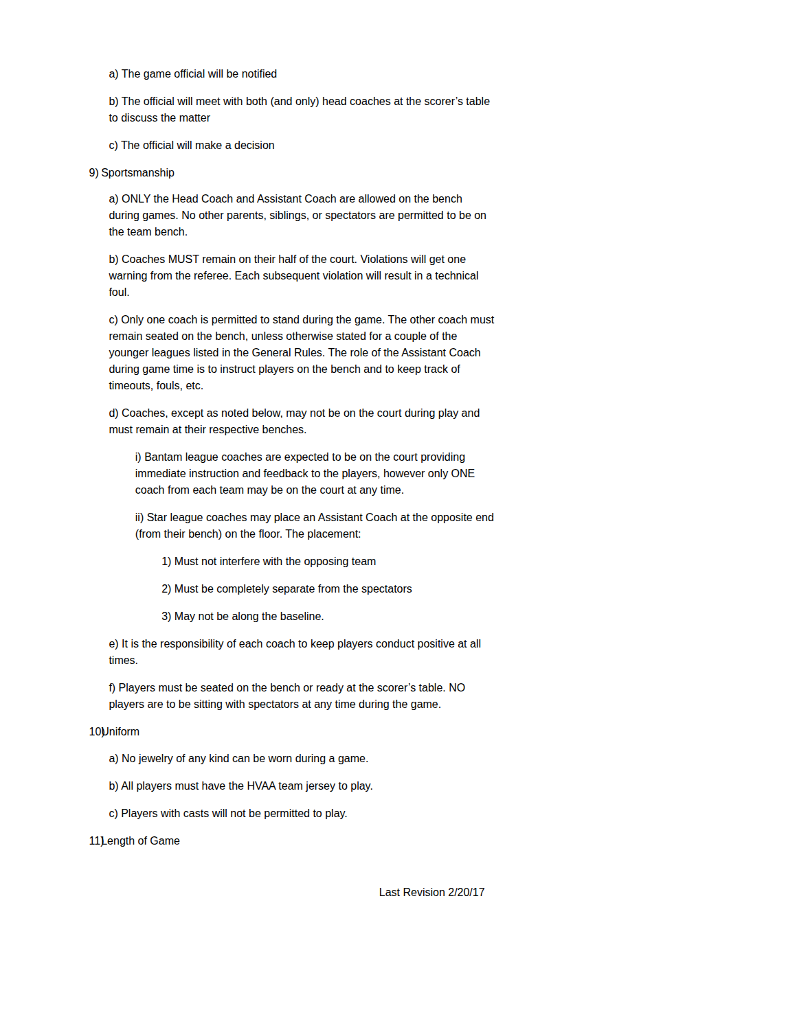a) The game official will be notified
b) The official will meet with both (and only) head coaches at the scorer’s table to discuss the matter
c) The official will make a decision
9)
Sportsmanship
a) ONLY the Head Coach and Assistant Coach are allowed on the bench during games. No other parents, siblings, or spectators are permitted to be on the team bench.
b) Coaches MUST remain on their half of the court. Violations will get one warning from the referee. Each subsequent violation will result in a technical foul.
c) Only one coach is permitted to stand during the game. The other coach must remain seated on the bench, unless otherwise stated for a couple of the younger leagues listed in the General Rules. The role of the Assistant Coach during game time is to instruct players on the bench and to keep track of timeouts, fouls, etc.
d) Coaches, except as noted below, may not be on the court during play and must remain at their respective benches.
i) Bantam league coaches are expected to be on the court providing immediate instruction and feedback to the players, however only ONE coach from each team may be on the court at any time.
ii) Star league coaches may place an Assistant Coach at the opposite end (from their bench) on the floor. The placement:
1) Must not interfere with the opposing team
2) Must be completely separate from the spectators
3) May not be along the baseline.
e) It is the responsibility of each coach to keep players conduct positive at all times.
f) Players must be seated on the bench or ready at the scorer’s table. NO players are to be sitting with spectators at any time during the game.
10)
Uniform
a) No jewelry of any kind can be worn during a game.
b) All players must have the HVAA team jersey to play.
c) Players with casts will not be permitted to play.
11)
Length of Game
Last Revision 2/20/17